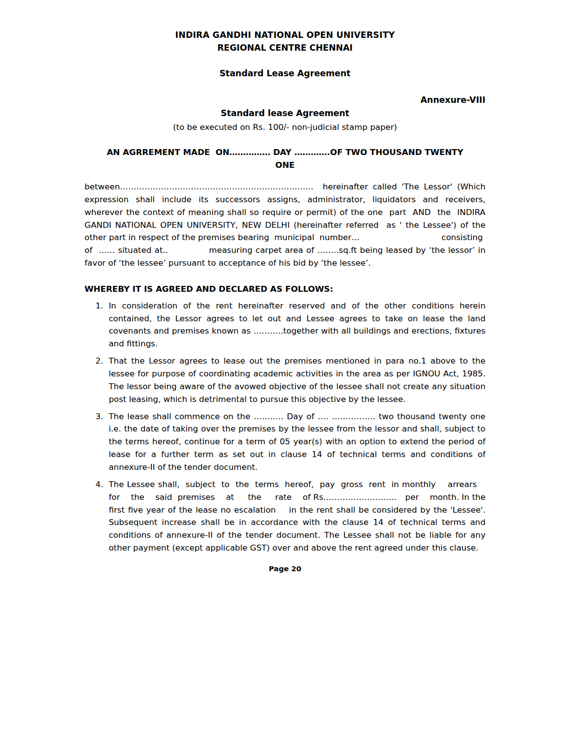INDIRA GANDHI NATIONAL OPEN UNIVERSITY
REGIONAL CENTRE CHENNAI
Standard Lease Agreement
Annexure-VIII
Standard lease Agreement
(to be executed on Rs. 100/- non-judicial stamp paper)
AN AGRREMENT MADE ON…………… DAY ………….OF TWO THOUSAND TWENTY ONE
between…………………………………………………………….. hereinafter called 'The Lessor' (Which expression shall include its successors assigns, administrator, liquidators and receivers, wherever the context of meaning shall so require or permit) of the one part AND the INDIRA GANDI NATIONAL OPEN UNIVERSITY, NEW DELHI (hereinafter referred as ' the Lessee') of the other part in respect of the premises bearing municipal number… consisting of …… situated at.. measuring carpet area of ……..sq.ft being leased by ‘the lessor’ in favor of ‘the lessee’ pursuant to acceptance of his bid by ‘the lessee’.
WHEREBY IT IS AGREED AND DECLARED AS FOLLOWS:
In consideration of the rent hereinafter reserved and of the other conditions herein contained, the Lessor agrees to let out and Lessee agrees to take on lease the land covenants and premises known as ………..together with all buildings and erections, fixtures and fittings.
That the Lessor agrees to lease out the premises mentioned in para no.1 above to the lessee for purpose of coordinating academic activities in the area as per IGNOU Act, 1985. The lessor being aware of the avowed objective of the lessee shall not create any situation post leasing, which is detrimental to pursue this objective by the lessee.
The lease shall commence on the ……….. Day of …. ……………. two thousand twenty one i.e. the date of taking over the premises by the lessee from the lessor and shall, subject to the terms hereof, continue for a term of 05 year(s) with an option to extend the period of lease for a further term as set out in clause 14 of technical terms and conditions of annexure-II of the tender document.
The Lessee shall, subject to the terms hereof, pay gross rent in monthly arrears for the said premises at the rate of Rs……………………… per month. In the first five year of the lease no escalation in the rent shall be considered by the 'Lessee'. Subsequent increase shall be in accordance with the clause 14 of technical terms and conditions of annexure-II of the tender document. The Lessee shall not be liable for any other payment (except applicable GST) over and above the rent agreed under this clause.
Page 20